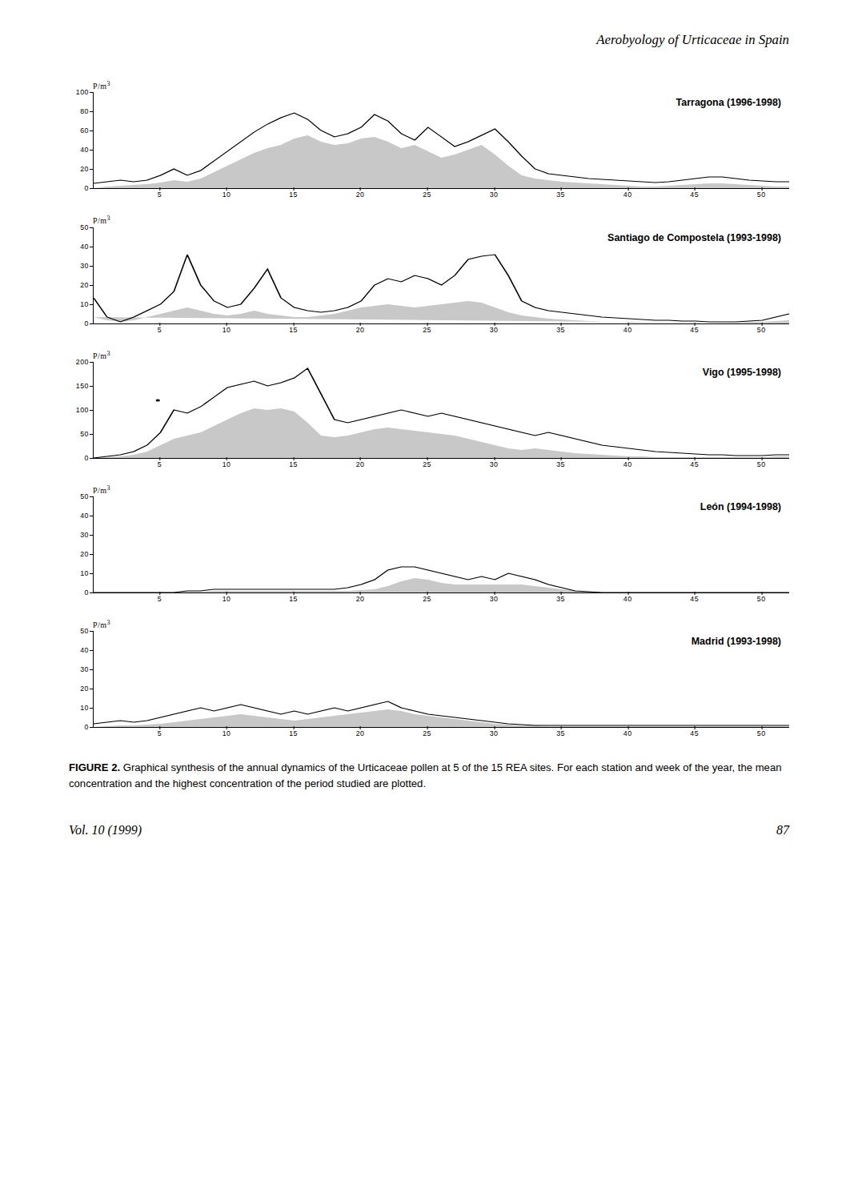Aerobyology of Urticaceae in Spain
P/m3
100 80 60 40 20 0
Tarragona (1996-1998)
5 10 15 20 25 30 35 40 45 50
P/m3
50 40 30 20 10 0
Santiago de Compostela (1993-1998)
5 10 15 20 25 30 35 40 45 50
P/m3
200 150 100 50 0
Vigo (1995-1998)
5 10 15 20 25 30 35 40 45 50
P/m3
50 40 30 20 10 0
León (1994-1998)
5 10 15 20 25 30 35 40 45 50
P/m3
50 40 30 20 10 0
Madrid (1993-1998)
5 10 15 20 25 30 35 40 45 50
FIGURE 2. Graphical synthesis of the annual dynamics of the Urticaceae pollen at 5 of the 15 REA sites. For each station and week of the year, the mean concentration and the highest concentration of the period studied are plotted.
Vol. 10 (1999) 87